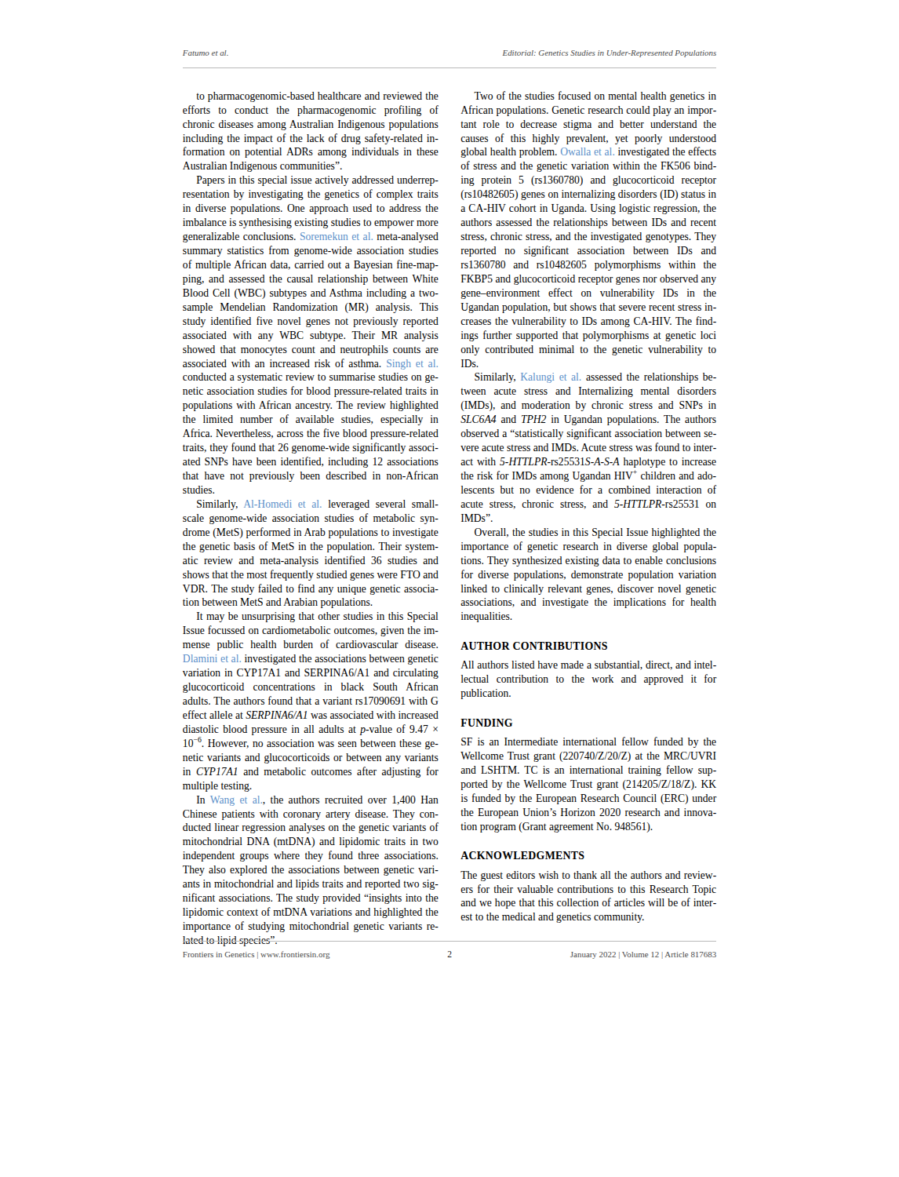Fatumo et al.
Editorial: Genetics Studies in Under-Represented Populations
to pharmacogenomic-based healthcare and reviewed the efforts to conduct the pharmacogenomic profiling of chronic diseases among Australian Indigenous populations including the impact of the lack of drug safety-related information on potential ADRs among individuals in these Australian Indigenous communities”.
Papers in this special issue actively addressed underrepresentation by investigating the genetics of complex traits in diverse populations. One approach used to address the imbalance is synthesising existing studies to empower more generalizable conclusions. Soremekun et al. meta-analysed summary statistics from genome-wide association studies of multiple African data, carried out a Bayesian fine-mapping, and assessed the causal relationship between White Blood Cell (WBC) subtypes and Asthma including a two-sample Mendelian Randomization (MR) analysis. This study identified five novel genes not previously reported associated with any WBC subtype. Their MR analysis showed that monocytes count and neutrophils counts are associated with an increased risk of asthma. Singh et al. conducted a systematic review to summarise studies on genetic association studies for blood pressure-related traits in populations with African ancestry. The review highlighted the limited number of available studies, especially in Africa. Nevertheless, across the five blood pressure-related traits, they found that 26 genome-wide significantly associated SNPs have been identified, including 12 associations that have not previously been described in non-African studies.
Similarly, Al-Homedi et al. leveraged several small-scale genome-wide association studies of metabolic syndrome (MetS) performed in Arab populations to investigate the genetic basis of MetS in the population. Their systematic review and meta-analysis identified 36 studies and shows that the most frequently studied genes were FTO and VDR. The study failed to find any unique genetic association between MetS and Arabian populations.
It may be unsurprising that other studies in this Special Issue focussed on cardiometabolic outcomes, given the immense public health burden of cardiovascular disease. Dlamini et al. investigated the associations between genetic variation in CYP17A1 and SERPINA6/A1 and circulating glucocorticoid concentrations in black South African adults. The authors found that a variant rs17090691 with G effect allele at SERPINA6/A1 was associated with increased diastolic blood pressure in all adults at p-value of 9.47 × 10−6. However, no association was seen between these genetic variants and glucocorticoids or between any variants in CYP17A1 and metabolic outcomes after adjusting for multiple testing.
In Wang et al., the authors recruited over 1,400 Han Chinese patients with coronary artery disease. They conducted linear regression analyses on the genetic variants of mitochondrial DNA (mtDNA) and lipidomic traits in two independent groups where they found three associations. They also explored the associations between genetic variants in mitochondrial and lipids traits and reported two significant associations. The study provided “insights into the lipidomic context of mtDNA variations and highlighted the importance of studying mitochondrial genetic variants related to lipid species”.
Two of the studies focused on mental health genetics in African populations. Genetic research could play an important role to decrease stigma and better understand the causes of this highly prevalent, yet poorly understood global health problem. Owalla et al. investigated the effects of stress and the genetic variation within the FK506 binding protein 5 (rs1360780) and glucocorticoid receptor (rs10482605) genes on internalizing disorders (ID) status in a CA-HIV cohort in Uganda. Using logistic regression, the authors assessed the relationships between IDs and recent stress, chronic stress, and the investigated genotypes. They reported no significant association between IDs and rs1360780 and rs10482605 polymorphisms within the FKBP5 and glucocorticoid receptor genes nor observed any gene–environment effect on vulnerability IDs in the Ugandan population, but shows that severe recent stress increases the vulnerability to IDs among CA-HIV. The findings further supported that polymorphisms at genetic loci only contributed minimal to the genetic vulnerability to IDs.
Similarly, Kalungi et al. assessed the relationships between acute stress and Internalizing mental disorders (IMDs), and moderation by chronic stress and SNPs in SLC6A4 and TPH2 in Ugandan populations. The authors observed a “statistically significant association between severe acute stress and IMDs. Acute stress was found to interact with 5-HTTLPR-rs25531S-A-S-A haplotype to increase the risk for IMDs among Ugandan HIV+ children and adolescents but no evidence for a combined interaction of acute stress, chronic stress, and 5-HTTLPR-rs25531 on IMDs”.
Overall, the studies in this Special Issue highlighted the importance of genetic research in diverse global populations. They synthesized existing data to enable conclusions for diverse populations, demonstrate population variation linked to clinically relevant genes, discover novel genetic associations, and investigate the implications for health inequalities.
Author Contributions
All authors listed have made a substantial, direct, and intellectual contribution to the work and approved it for publication.
Funding
SF is an Intermediate international fellow funded by the Wellcome Trust grant (220740/Z/20/Z) at the MRC/UVRI and LSHTM. TC is an international training fellow supported by the Wellcome Trust grant (214205/Z/18/Z). KK is funded by the European Research Council (ERC) under the European Union’s Horizon 2020 research and innovation program (Grant agreement No. 948561).
Acknowledgments
The guest editors wish to thank all the authors and reviewers for their valuable contributions to this Research Topic and we hope that this collection of articles will be of interest to the medical and genetics community.
Frontiers in Genetics | www.frontiersin.org
2
January 2022 | Volume 12 | Article 817683